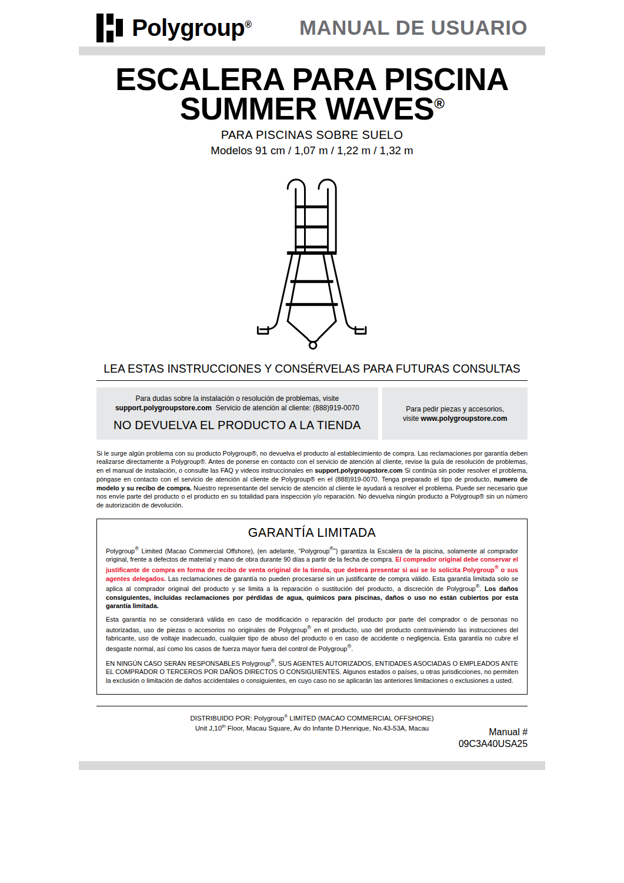Polygroup®
MANUAL DE USUARIO
ESCALERA PARA PISCINA
SUMMER WAVES®
PARA PISCINAS SOBRE SUELO
Modelos 91 cm / 1,07 m / 1,22 m / 1,32 m
LEA ESTAS INSTRUCCIONES Y CONSÉRVELAS PARA FUTURAS CONSULTAS
Para dudas sobre la instalación o resolución de problemas, visite
support.polygroupstore.com Servicio de atención al cliente: (888)919-0070
NO DEVUELVA EL PRODUCTO A LA TIENDA
Para pedir piezas y accesorios,
visite www.polygroupstore.com
Si le surge algún problema con su producto Polygroup®, no devuelva el producto al establecimiento de compra. Las reclamaciones por garantía deben realizarse directamente a Polygroup®. Antes de ponerse en contacto con el servicio de atención al cliente, revise la guía de resolución de problemas, en el manual de instalación, o consulte las FAQ y videos instruccionales en support.polygroupstore.com Si continúa sin poder resolver el problema, póngase en contacto con el servicio de atención al cliente de Polygroup® en el (888)919-0070. Tenga preparado el tipo de producto, numero de modelo y su recibo de compra. Nuestro representante del servicio de atención al cliente le ayudará a resolver el problema. Puede ser necesario que nos envíe parte del producto o el producto en su totalidad para inspección y/o reparación. No devuelva ningún producto a Polygroup® sin un número de autorización de devolución.
GARANTÍA LIMITADA
Polygroup® Limited (Macao Commercial Offshore), (en adelante, “Polygroup®”) garantiza la Escalera de la piscina, solamente al comprador original, frente a defectos de material y mano de obra durante 90 días a partir de la fecha de compra. El comprador original debe conservar el justificante de compra en forma de recibo de venta original de la tienda, que deberá presentar si así se lo solicita Polygroup® o sus agentes delegados. Las reclamaciones de garantía no pueden procesarse sin un justificante de compra válido. Esta garantía limitada solo se aplica al comprador original del producto y se limita a la reparación o sustitución del producto, a discreción de Polygroup®. Los daños consiguientes, incluidas reclamaciones por pérdidas de agua, químicos para piscinas, daños o uso no están cubiertos por esta garantía limitada.
Esta garantía no se considerará válida en caso de modificación o reparación del producto por parte del comprador o de personas no autorizadas, uso de piezas o accesorios no originales de Polygroup® en el producto, uso del producto contraviniendo las instrucciones del fabricante, uso de voltaje inadecuado, cualquier tipo de abuso del producto o en caso de accidente o negligencia. Esta garantía no cubre el desgaste normal, así como los casos de fuerza mayor fuera del control de Polygroup®.
EN NINGÚN CASO SERÁN RESPONSABLES Polygroup®, SUS AGENTES AUTORIZADOS, ENTIDADES ASOCIADAS O EMPLEADOS ANTE EL COMPRADOR O TERCEROS POR DAÑOS DIRECTOS O CONSIGUIENTES. Algunos estados o países, u otras jurisdicciones, no permiten la exclusión o limitación de daños accidentales o consiguientes, en cuyo caso no se aplicarán las anteriores limitaciones o exclusiones a usted.
DISTRIBUIDO POR: Polygroup® LIMITED (MACAO COMMERCIAL OFFSHORE)
Unit J,10th Floor, Macau Square, Av do Infante D.Henrique, No.43-53A, Macau
Manual #
09C3A40USA25